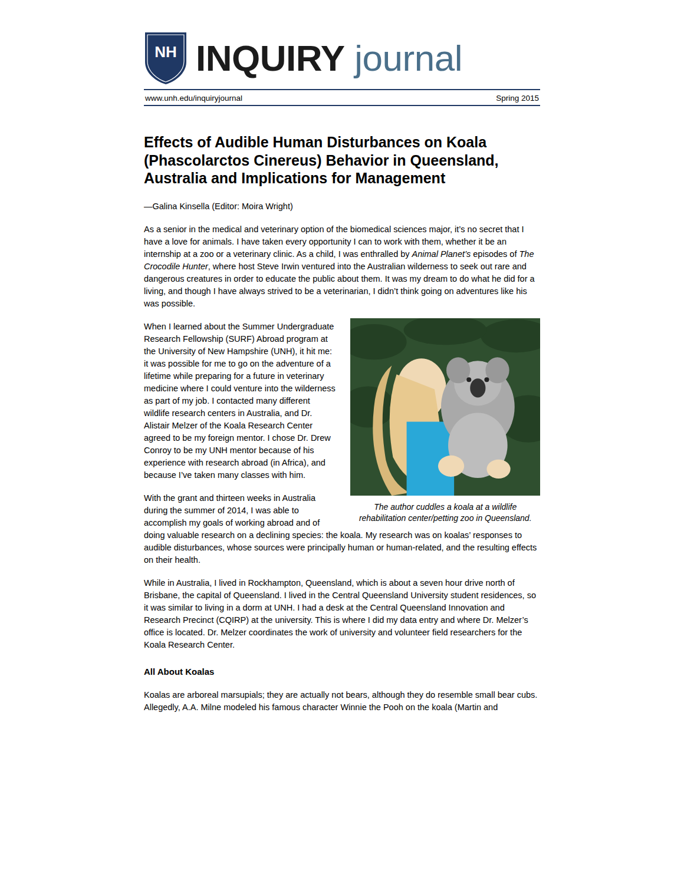NH
INQUIRY journal
www.unh.edu/inquiryjournal Spring 2015
Effects of Audible Human Disturbances on Koala (Phascolarctos Cinereus) Behavior in Queensland, Australia and Implications for Management
—Galina Kinsella (Editor: Moira Wright)
As a senior in the medical and veterinary option of the biomedical sciences major, it’s no secret that I have a love for animals. I have taken every opportunity I can to work with them, whether it be an internship at a zoo or a veterinary clinic. As a child, I was enthralled by Animal Planet’s episodes of The Crocodile Hunter, where host Steve Irwin ventured into the Australian wilderness to seek out rare and dangerous creatures in order to educate the public about them. It was my dream to do what he did for a living, and though I have always strived to be a veterinarian, I didn’t think going on adventures like his was possible.
The author cuddles a koala at a wildlife rehabilitation center/petting zoo in Queensland.
When I learned about the Summer Undergraduate Research Fellowship (SURF) Abroad program at the University of New Hampshire (UNH), it hit me: it was possible for me to go on the adventure of a lifetime while preparing for a future in veterinary medicine where I could venture into the wilderness as part of my job. I contacted many different wildlife research centers in Australia, and Dr. Alistair Melzer of the Koala Research Center agreed to be my foreign mentor. I chose Dr. Drew Conroy to be my UNH mentor because of his experience with research abroad (in Africa), and because I’ve taken many classes with him.
With the grant and thirteen weeks in Australia during the summer of 2014, I was able to accomplish my goals of working abroad and of doing valuable research on a declining species: the koala. My research was on koalas’ responses to audible disturbances, whose sources were principally human or human-related, and the resulting effects on their health.
While in Australia, I lived in Rockhampton, Queensland, which is about a seven hour drive north of Brisbane, the capital of Queensland. I lived in the Central Queensland University student residences, so it was similar to living in a dorm at UNH. I had a desk at the Central Queensland Innovation and Research Precinct (CQIRP) at the university. This is where I did my data entry and where Dr. Melzer’s office is located. Dr. Melzer coordinates the work of university and volunteer field researchers for the Koala Research Center.
All About Koalas
Koalas are arboreal marsupials; they are actually not bears, although they do resemble small bear cubs. Allegedly, A.A. Milne modeled his famous character Winnie the Pooh on the koala (Martin and